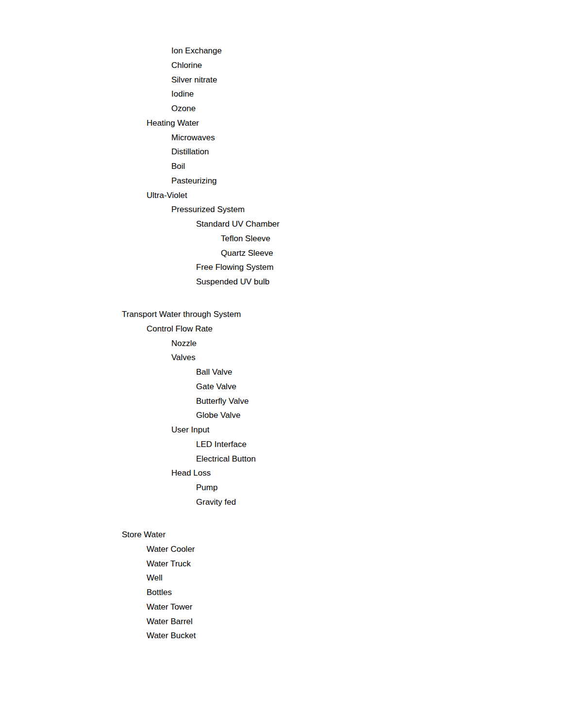Ion Exchange
Chlorine
Silver nitrate
Iodine
Ozone
Heating Water
Microwaves
Distillation
Boil
Pasteurizing
Ultra-Violet
Pressurized System
Standard UV Chamber
Teflon Sleeve
Quartz Sleeve
Free Flowing System
Suspended UV bulb
Transport Water through System
Control Flow Rate
Nozzle
Valves
Ball Valve
Gate Valve
Butterfly Valve
Globe Valve
User Input
LED Interface
Electrical Button
Head Loss
Pump
Gravity fed
Store Water
Water Cooler
Water Truck
Well
Bottles
Water Tower
Water Barrel
Water Bucket